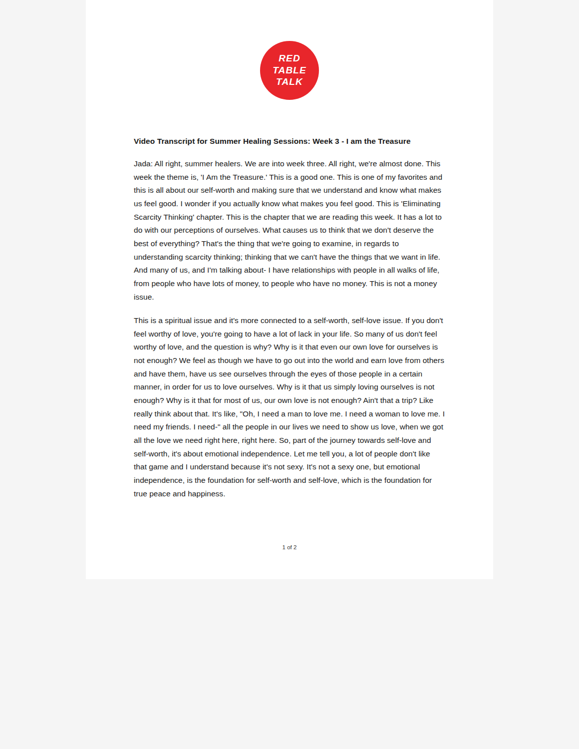Red Table Talk
Video Transcript for Summer Healing Sessions: Week 3 - I am the Treasure
Jada: All right, summer healers. We are into week three. All right, we're almost done. This week the theme is, 'I Am the Treasure.' This is a good one. This is one of my favorites and this is all about our self-worth and making sure that we understand and know what makes us feel good. I wonder if you actually know what makes you feel good. This is 'Eliminating Scarcity Thinking' chapter. This is the chapter that we are reading this week. It has a lot to do with our perceptions of ourselves. What causes us to think that we don't deserve the best of everything? That's the thing that we're going to examine, in regards to understanding scarcity thinking; thinking that we can't have the things that we want in life. And many of us, and I'm talking about- I have relationships with people in all walks of life, from people who have lots of money, to people who have no money. This is not a money issue.
This is a spiritual issue and it's more connected to a self-worth, self-love issue. If you don't feel worthy of love, you're going to have a lot of lack in your life. So many of us don't feel worthy of love, and the question is why? Why is it that even our own love for ourselves is not enough? We feel as though we have to go out into the world and earn love from others and have them, have us see ourselves through the eyes of those people in a certain manner, in order for us to love ourselves. Why is it that us simply loving ourselves is not enough? Why is it that for most of us, our own love is not enough? Ain't that a trip? Like really think about that. It's like, "Oh, I need a man to love me. I need a woman to love me. I need my friends. I need-" all the people in our lives we need to show us love, when we got all the love we need right here, right here. So, part of the journey towards self-love and self-worth, it's about emotional independence. Let me tell you, a lot of people don't like that game and I understand because it's not sexy. It's not a sexy one, but emotional independence, is the foundation for self-worth and self-love, which is the foundation for true peace and happiness.
1 of 2